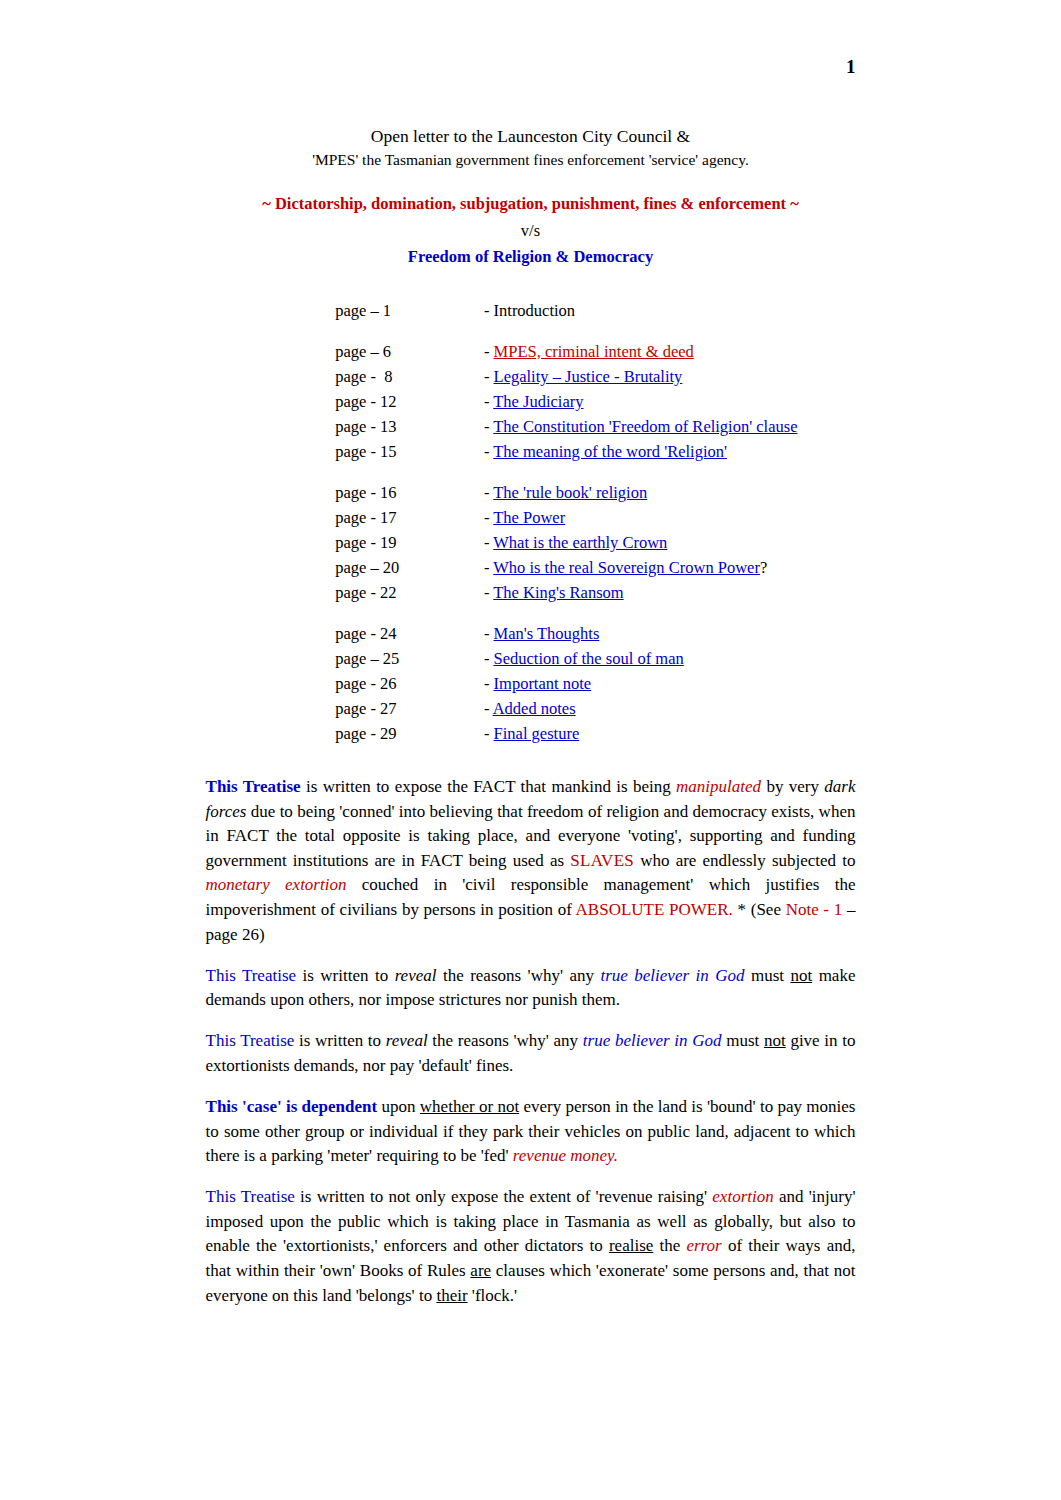1
Open letter to the Launceston City Council &
'MPES' the Tasmanian government fines enforcement 'service' agency.
~ Dictatorship, domination, subjugation, punishment, fines & enforcement ~ v/s Freedom of Religion & Democracy
| page – 1 | - Introduction |
| page – 6 | - MPES, criminal intent & deed |
| page - 8 | - Legality – Justice - Brutality |
| page - 12 | - The Judiciary |
| page - 13 | - The Constitution 'Freedom of Religion' clause |
| page - 15 | - The meaning of the word 'Religion' |
| page - 16 | - The 'rule book' religion |
| page - 17 | - The Power |
| page - 19 | - What is the earthly Crown |
| page – 20 | - Who is the real Sovereign Crown Power ? |
| page - 22 | - The King's Ransom |
| page - 24 | - Man's Thoughts |
| page – 25 | - Seduction of the soul of man |
| page - 26 | - Important note |
| page - 27 | - Added notes |
| page - 29 | - Final gesture |
This Treatise is written to expose the FACT that mankind is being manipulated by very dark forces due to being 'conned' into believing that freedom of religion and democracy exists, when in FACT the total opposite is taking place, and everyone 'voting', supporting and funding government institutions are in FACT being used as SLAVES who are endlessly subjected to monetary extortion couched in 'civil responsible management' which justifies the impoverishment of civilians by persons in position of ABSOLUTE POWER. * (See Note - 1 – page 26)
This Treatise is written to reveal the reasons 'why' any true believer in God must not make demands upon others, nor impose strictures nor punish them.
This Treatise is written to reveal the reasons 'why' any true believer in God must not give in to extortionists demands, nor pay 'default' fines.
This 'case' is dependent upon whether or not every person in the land is 'bound' to pay monies to some other group or individual if they park their vehicles on public land, adjacent to which there is a parking 'meter' requiring to be 'fed' revenue money.
This Treatise is written to not only expose the extent of 'revenue raising' extortion and 'injury' imposed upon the public which is taking place in Tasmania as well as globally, but also to enable the 'extortionists,' enforcers and other dictators to realise the error of their ways and, that within their 'own' Books of Rules are clauses which 'exonerate' some persons and, that not everyone on this land 'belongs' to their 'flock.'